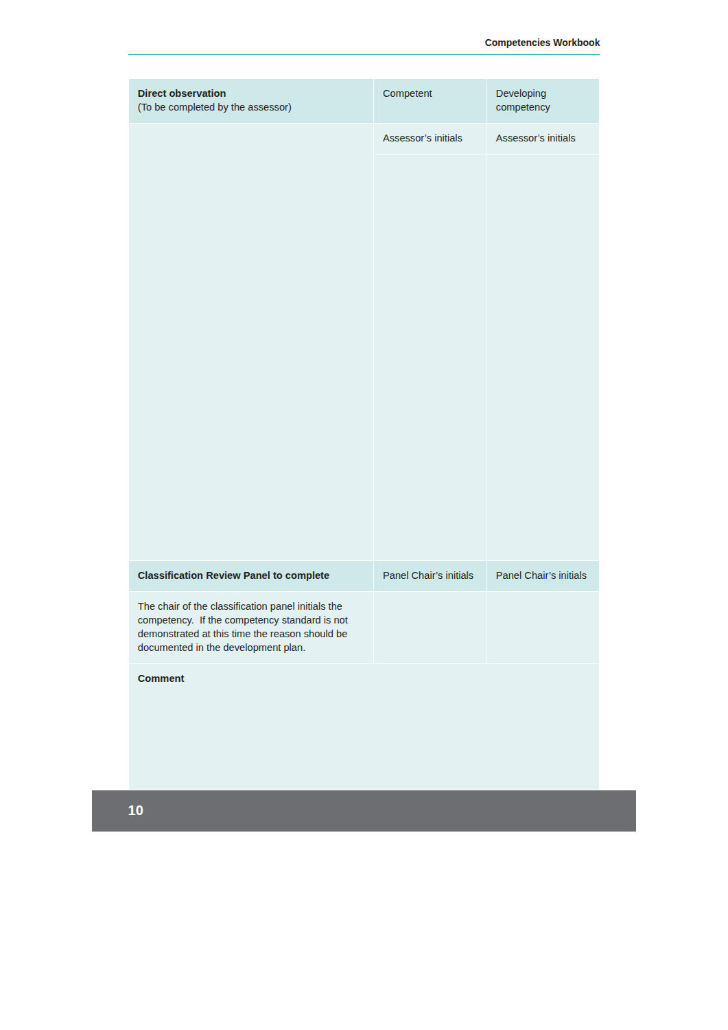Competencies Workbook
| Direct observation (To be completed by the assessor) | Competent | Developing competency |
| | Assessor’s initials | Assessor’s initials |
| Classification Review Panel to complete | Panel Chair’s initials | Panel Chair’s initials |
| The chair of the classification panel initials the competency. If the competency standard is not demonstrated at this time the reason should be documented in the development plan. | | |
| Comment |
10